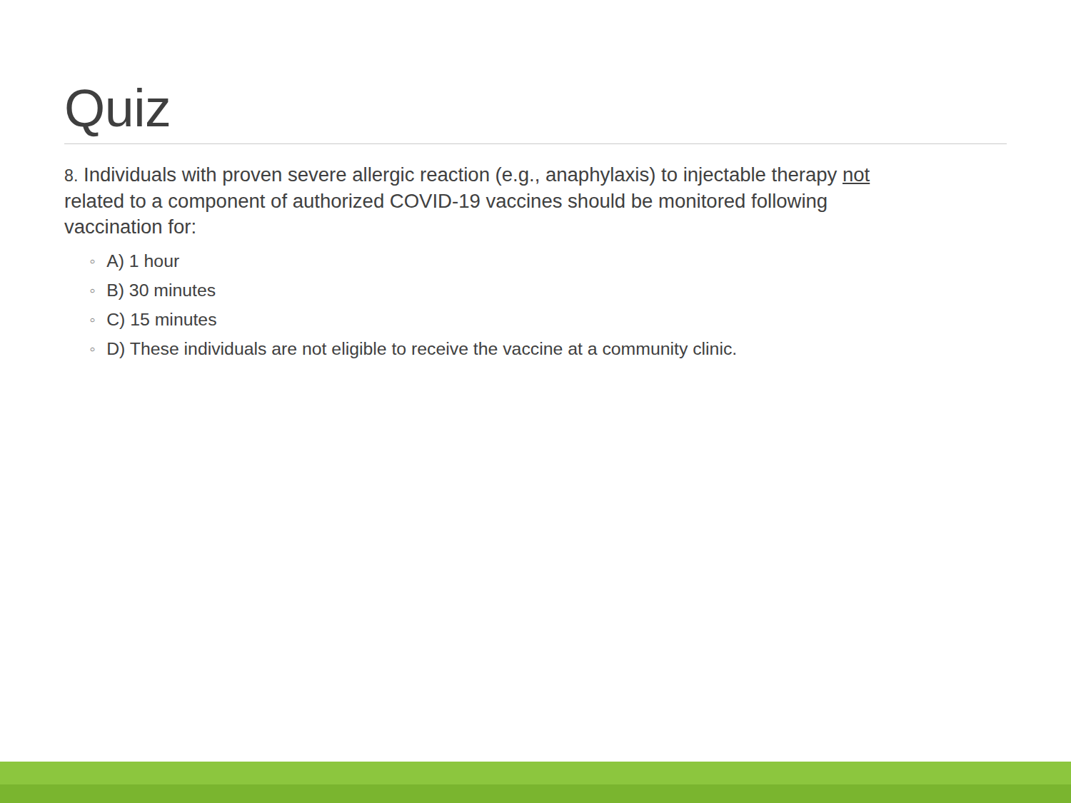Quiz
8. Individuals with proven severe allergic reaction (e.g., anaphylaxis) to injectable therapy not related to a component of authorized COVID-19 vaccines should be monitored following vaccination for:
A) 1 hour
B) 30 minutes
C) 15 minutes
D) These individuals are not eligible to receive the vaccine at a community clinic.